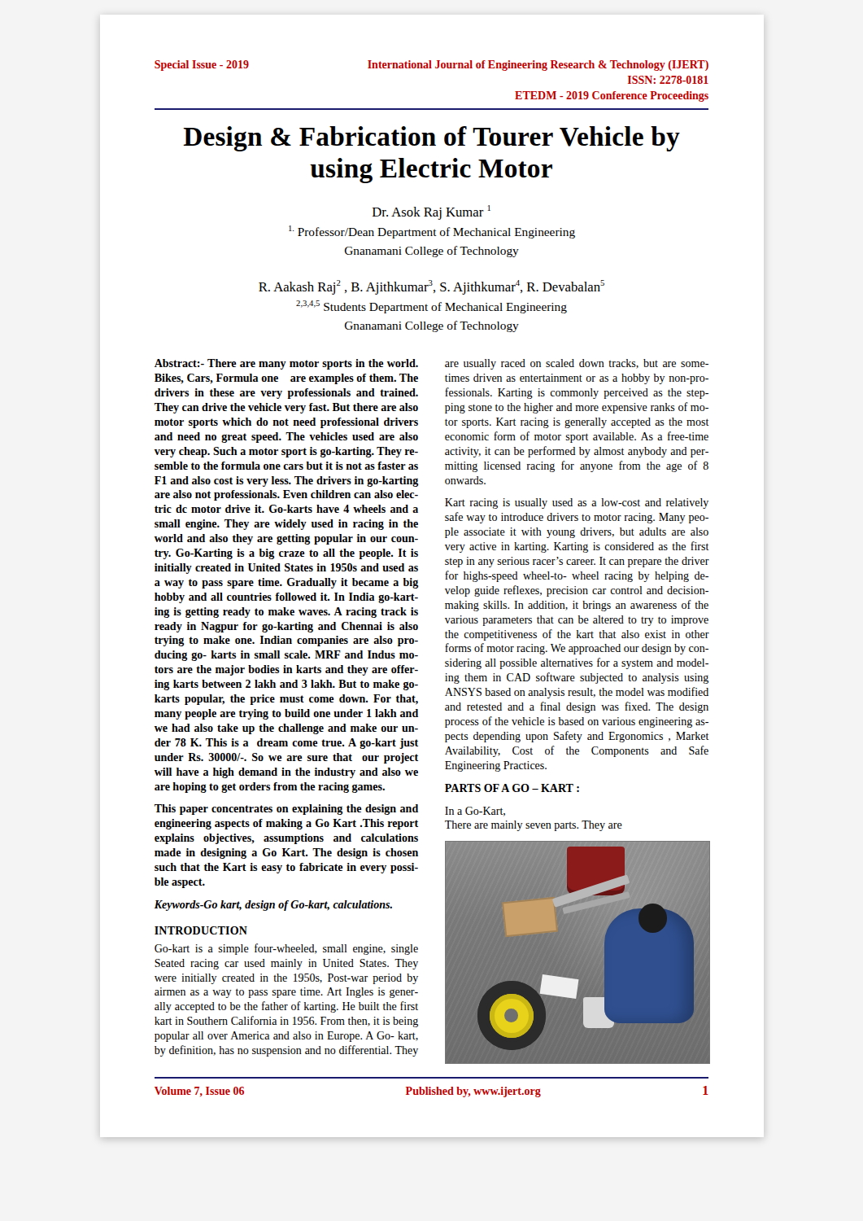Special Issue - 2019
International Journal of Engineering Research & Technology (IJERT)
ISSN: 2278-0181
ETEDM - 2019 Conference Proceedings
Design & Fabrication of Tourer Vehicle by using Electric Motor
Dr. Asok Raj Kumar 1
1. Professor/Dean Department of Mechanical Engineering
Gnanamani College of Technology
R. Aakash Raj2 , B. Ajithkumar3, S. Ajithkumar4, R. Devabalan5
2,3,4,5 Students Department of Mechanical Engineering
Gnanamani College of Technology
Abstract:- There are many motor sports in the world. Bikes, Cars, Formula one are examples of them. The drivers in these are very professionals and trained. They can drive the vehicle very fast. But there are also motor sports which do not need professional drivers and need no great speed. The vehicles used are also very cheap. Such a motor sport is go-karting. They resemble to the formula one cars but it is not as faster as F1 and also cost is very less. The drivers in go-karting are also not professionals. Even children can also electric dc motor drive it. Go-karts have 4 wheels and a small engine. They are widely used in racing in the world and also they are getting popular in our country. Go-Karting is a big craze to all the people. It is initially created in United States in 1950s and used as a way to pass spare time. Gradually it became a big hobby and all countries followed it. In India go-karting is getting ready to make waves. A racing track is ready in Nagpur for go-karting and Chennai is also trying to make one. Indian companies are also producing go- karts in small scale. MRF and Indus motors are the major bodies in karts and they are offering karts between 2 lakh and 3 lakh. But to make go-karts popular, the price must come down. For that, many people are trying to build one under 1 lakh and we had also take up the challenge and make our under 78 K. This is a dream come true. A go-kart just under Rs. 30000/-. So we are sure that our project will have a high demand in the industry and also we are hoping to get orders from the racing games.
This paper concentrates on explaining the design and engineering aspects of making a Go Kart .This report explains objectives, assumptions and calculations made in designing a Go Kart. The design is chosen such that the Kart is easy to fabricate in every possible aspect.
Keywords-Go kart, design of Go-kart, calculations.
Introduction
Go-kart is a simple four-wheeled, small engine, single Seated racing car used mainly in United States. They were initially created in the 1950s, Post-war period by airmen as a way to pass spare time. Art Ingles is generally accepted to be the father of karting. He built the first kart in Southern California in 1956. From then, it is being popular all over America and also in Europe. A Go- kart, by definition, has no suspension and no differential. They are usually raced on scaled down tracks, but are sometimes driven as entertainment or as a hobby by non-professionals. Karting is commonly perceived as the stepping stone to the higher and more expensive ranks of motor sports. Kart racing is generally accepted as the most economic form of motor sport available. As a free-time activity, it can be performed by almost anybody and permitting licensed racing for anyone from the age of 8 onwards.
Kart racing is usually used as a low-cost and relatively safe way to introduce drivers to motor racing. Many people associate it with young drivers, but adults are also very active in karting. Karting is considered as the first step in any serious racer’s career. It can prepare the driver for highs-speed wheel-to- wheel racing by helping develop guide reflexes, precision car control and decision- making skills. In addition, it brings an awareness of the various parameters that can be altered to try to improve the competitiveness of the kart that also exist in other forms of motor racing. We approached our design by considering all possible alternatives for a system and modeling them in CAD software subjected to analysis using ANSYS based on analysis result, the model was modified and retested and a final design was fixed. The design process of the vehicle is based on various engineering aspects depending upon Safety and Ergonomics , Market Availability, Cost of the Components and Safe Engineering Practices.
PARTS OF A GO – KART :
In a Go-Kart,
There are mainly seven parts. They are
Volume 7, Issue 06
Published by, www.ijert.org
1